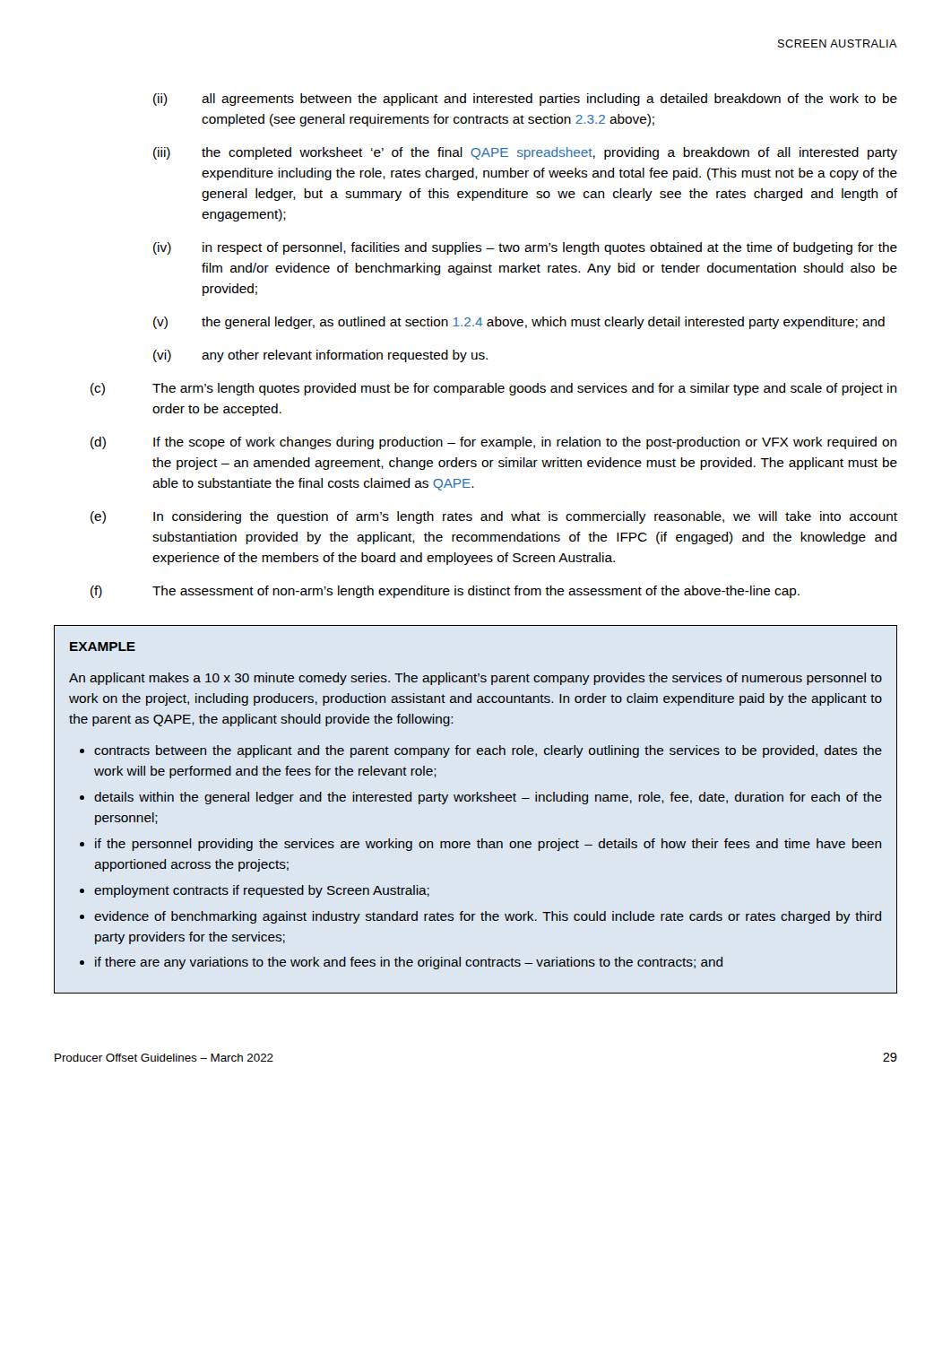SCREEN AUSTRALIA
(ii)
all agreements between the applicant and interested parties including a detailed breakdown of the work to be completed (see general requirements for contracts at section 2.3.2 above);
(iii)
the completed worksheet ‘e’ of the final QAPE spreadsheet, providing a breakdown of all interested party expenditure including the role, rates charged, number of weeks and total fee paid. (This must not be a copy of the general ledger, but a summary of this expenditure so we can clearly see the rates charged and length of engagement);
(iv)
in respect of personnel, facilities and supplies – two arm’s length quotes obtained at the time of budgeting for the film and/or evidence of benchmarking against market rates. Any bid or tender documentation should also be provided;
(v)
the general ledger, as outlined at section 1.2.4 above, which must clearly detail interested party expenditure; and
(vi)
any other relevant information requested by us.
(c)
The arm’s length quotes provided must be for comparable goods and services and for a similar type and scale of project in order to be accepted.
(d)
If the scope of work changes during production – for example, in relation to the post-production or VFX work required on the project – an amended agreement, change orders or similar written evidence must be provided. The applicant must be able to substantiate the final costs claimed as QAPE.
(e)
In considering the question of arm’s length rates and what is commercially reasonable, we will take into account substantiation provided by the applicant, the recommendations of the IFPC (if engaged) and the knowledge and experience of the members of the board and employees of Screen Australia.
(f)
The assessment of non-arm’s length expenditure is distinct from the assessment of the above-the-line cap.
EXAMPLE
An applicant makes a 10 x 30 minute comedy series. The applicant’s parent company provides the services of numerous personnel to work on the project, including producers, production assistant and accountants. In order to claim expenditure paid by the applicant to the parent as QAPE, the applicant should provide the following:
contracts between the applicant and the parent company for each role, clearly outlining the services to be provided, dates the work will be performed and the fees for the relevant role;
details within the general ledger and the interested party worksheet – including name, role, fee, date, duration for each of the personnel;
if the personnel providing the services are working on more than one project – details of how their fees and time have been apportioned across the projects;
employment contracts if requested by Screen Australia;
evidence of benchmarking against industry standard rates for the work. This could include rate cards or rates charged by third party providers for the services;
if there are any variations to the work and fees in the original contracts – variations to the contracts; and
Producer Offset Guidelines – March 2022 29